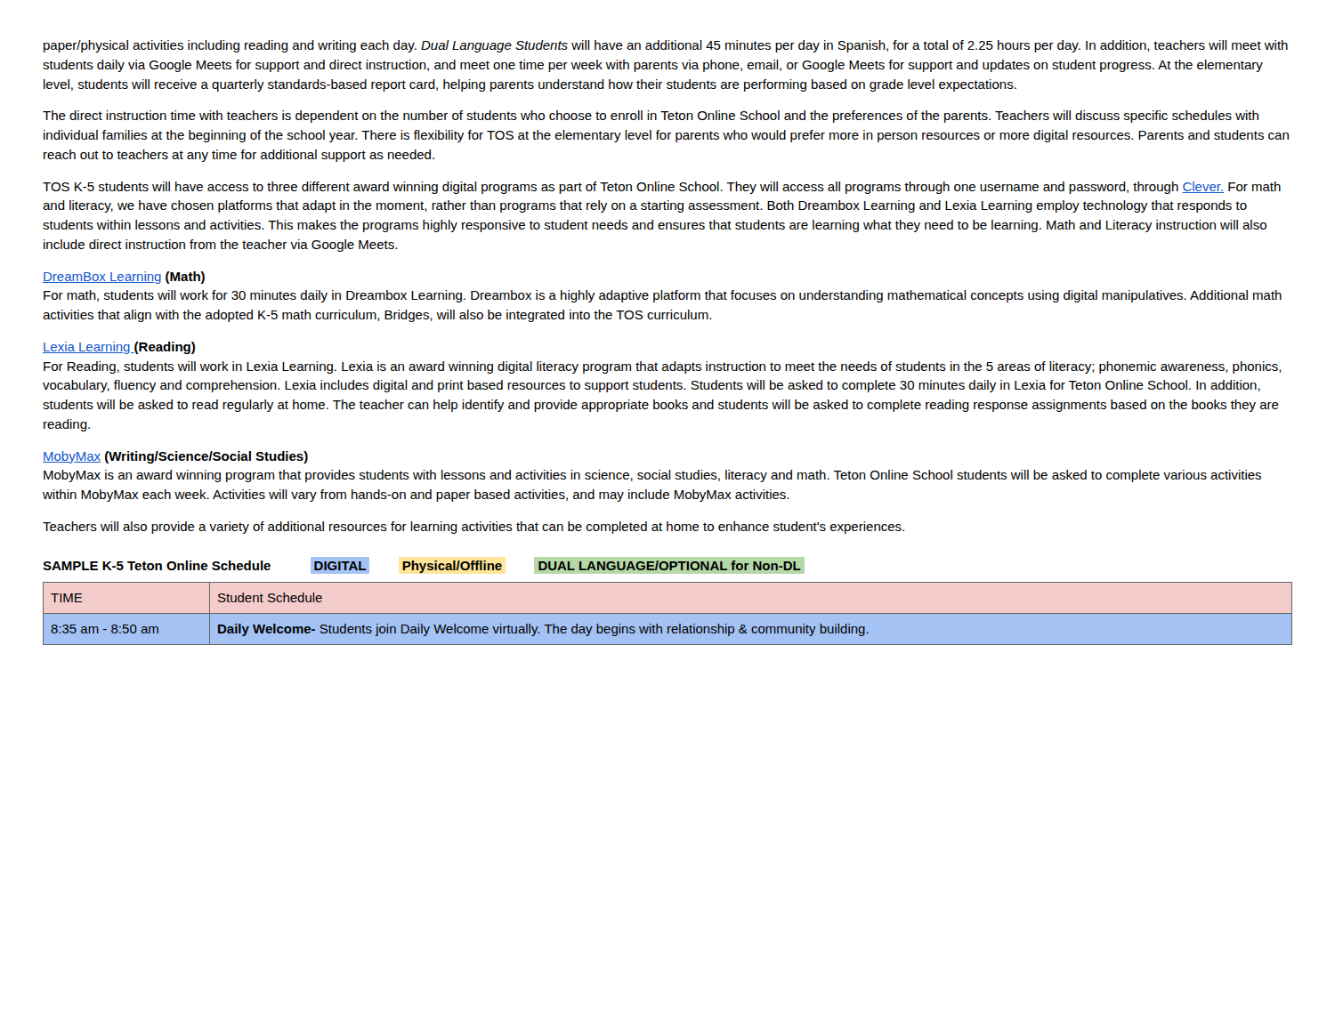paper/physical activities including reading and writing each day. Dual Language Students will have an additional 45 minutes per day in Spanish, for a total of 2.25 hours per day. In addition, teachers will meet with students daily via Google Meets for support and direct instruction, and meet one time per week with parents via phone, email, or Google Meets for support and updates on student progress. At the elementary level, students will receive a quarterly standards-based report card, helping parents understand how their students are performing based on grade level expectations.
The direct instruction time with teachers is dependent on the number of students who choose to enroll in Teton Online School and the preferences of the parents. Teachers will discuss specific schedules with individual families at the beginning of the school year. There is flexibility for TOS at the elementary level for parents who would prefer more in person resources or more digital resources. Parents and students can reach out to teachers at any time for additional support as needed.
TOS K-5 students will have access to three different award winning digital programs as part of Teton Online School. They will access all programs through one username and password, through Clever. For math and literacy, we have chosen platforms that adapt in the moment, rather than programs that rely on a starting assessment. Both Dreambox Learning and Lexia Learning employ technology that responds to students within lessons and activities. This makes the programs highly responsive to student needs and ensures that students are learning what they need to be learning. Math and Literacy instruction will also include direct instruction from the teacher via Google Meets.
DreamBox Learning (Math)
For math, students will work for 30 minutes daily in Dreambox Learning. Dreambox is a highly adaptive platform that focuses on understanding mathematical concepts using digital manipulatives. Additional math activities that align with the adopted K-5 math curriculum, Bridges, will also be integrated into the TOS curriculum.
Lexia Learning (Reading)
For Reading, students will work in Lexia Learning. Lexia is an award winning digital literacy program that adapts instruction to meet the needs of students in the 5 areas of literacy; phonemic awareness, phonics, vocabulary, fluency and comprehension. Lexia includes digital and print based resources to support students. Students will be asked to complete 30 minutes daily in Lexia for Teton Online School. In addition, students will be asked to read regularly at home. The teacher can help identify and provide appropriate books and students will be asked to complete reading response assignments based on the books they are reading.
MobyMax (Writing/Science/Social Studies)
MobyMax is an award winning program that provides students with lessons and activities in science, social studies, literacy and math. Teton Online School students will be asked to complete various activities within MobyMax each week. Activities will vary from hands-on and paper based activities, and may include MobyMax activities.
Teachers will also provide a variety of additional resources for learning activities that can be completed at home to enhance student's experiences.
SAMPLE K-5 Teton Online Schedule DIGITAL Physical/Offline DUAL LANGUAGE/OPTIONAL for Non-DL
| TIME | Student Schedule |
| 8:35 am - 8:50 am | Daily Welcome- Students join Daily Welcome virtually. The day begins with relationship & community building. |